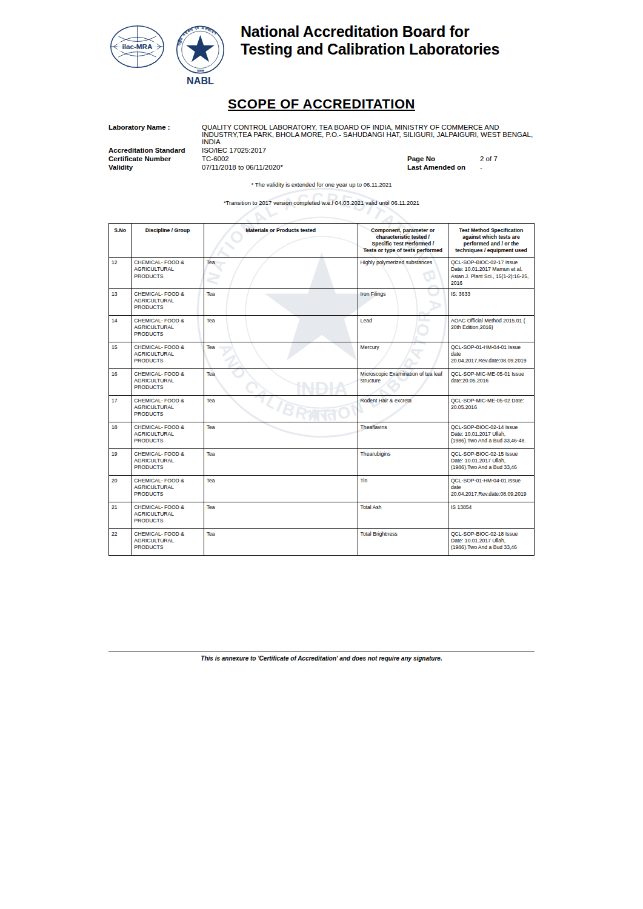NATIONAL ACCREDITATION BOARD FOR TESTING AND CALIBRATION LABORATORIES INDIA भारत
ilac-MRA राष्ट्रीय परीक्षण एवं अंशशोधन भारत NABL
National Accreditation Board for
Testing and Calibration Laboratories
SCOPE OF ACCREDITATION
| Laboratory Name : | QUALITY CONTROL LABORATORY, TEA BOARD OF INDIA, MINISTRY OF COMMERCE AND INDUSTRY,TEA PARK, BHOLA MORE, P.O.- SAHUDANGI HAT, SILIGURI, JALPAIGURI, WEST BENGAL, INDIA |
| Accreditation Standard | ISO/IEC 17025:2017 |
| Certificate Number | TC-6002 | Page No | 2 of 7 |
| Validity | 07/11/2018 to 06/11/2020* | Last Amended on | - |
* The validity is extended for one year up to 06.11.2021
*Transition to 2017 version completed w.e.f 04.03.2021 valid until 06.11.2021
| S.No | Discipline / Group | Materials or Products tested | Component, parameter or characteristic tested / Specific Test Performed / Tests or type of tests performed | Test Method Specification against which tests are performed and / or the techniques / equipment used |
| --- | --- | --- | --- | --- |
| 12 | CHEMICAL- FOOD & AGRICULTURAL PRODUCTS | Tea | Highly polymerized substances | QCL-SOP-BIOC-02-17 Issue Date: 10.01.2017 Mamun et al. Asian J. Plant Sci., 15(1-2):16-25, 2016 |
| 13 | CHEMICAL- FOOD & AGRICULTURAL PRODUCTS | Tea | Iron Filings | IS: 3633 |
| 14 | CHEMICAL- FOOD & AGRICULTURAL PRODUCTS | Tea | Lead | AOAC Official Method 2015.01 ( 20th Edition,2016) |
| 15 | CHEMICAL- FOOD & AGRICULTURAL PRODUCTS | Tea | Mercury | QCL-SOP-01-HM-04-01 Issue date 20.04.2017,Rev.date:08.09.2019 |
| 16 | CHEMICAL- FOOD & AGRICULTURAL PRODUCTS | Tea | Microscopic Examination of tea leaf structure | QCL-SOP-MIC-ME-05-01 Issue date:20.05.2016 |
| 17 | CHEMICAL- FOOD & AGRICULTURAL PRODUCTS | Tea | Rodent Hair & excreta | QCL-SOP-MIC-ME-05-02 Date: 20.05.2016 |
| 18 | CHEMICAL- FOOD & AGRICULTURAL PRODUCTS | Tea | Theaflavins | QCL-SOP-BIOC-02-14 Issue Date: 10.01.2017 Ullah,(1986).Two And a Bud 33,46-48. |
| 19 | CHEMICAL- FOOD & AGRICULTURAL PRODUCTS | Tea | Thearubigins | QCL-SOP-BIOC-02-15 Issue Date: 10.01.2017 Ullah,(1986).Two And a Bud 33,46 |
| 20 | CHEMICAL- FOOD & AGRICULTURAL PRODUCTS | Tea | Tin | QCL-SOP-01-HM-04-01 Issue date 20.04.2017,Rev.date:08.09.2019 |
| 21 | CHEMICAL- FOOD & AGRICULTURAL PRODUCTS | Tea | Total Ash | IS 13854 |
| 22 | CHEMICAL- FOOD & AGRICULTURAL PRODUCTS | Tea | Total Brightness | QCL-SOP-BIOC-02-18 Issue Date: 10.01.2017 Ullah,(1986).Two And a Bud 33,46 |
This is annexure to 'Certificate of Accreditation' and does not require any signature.